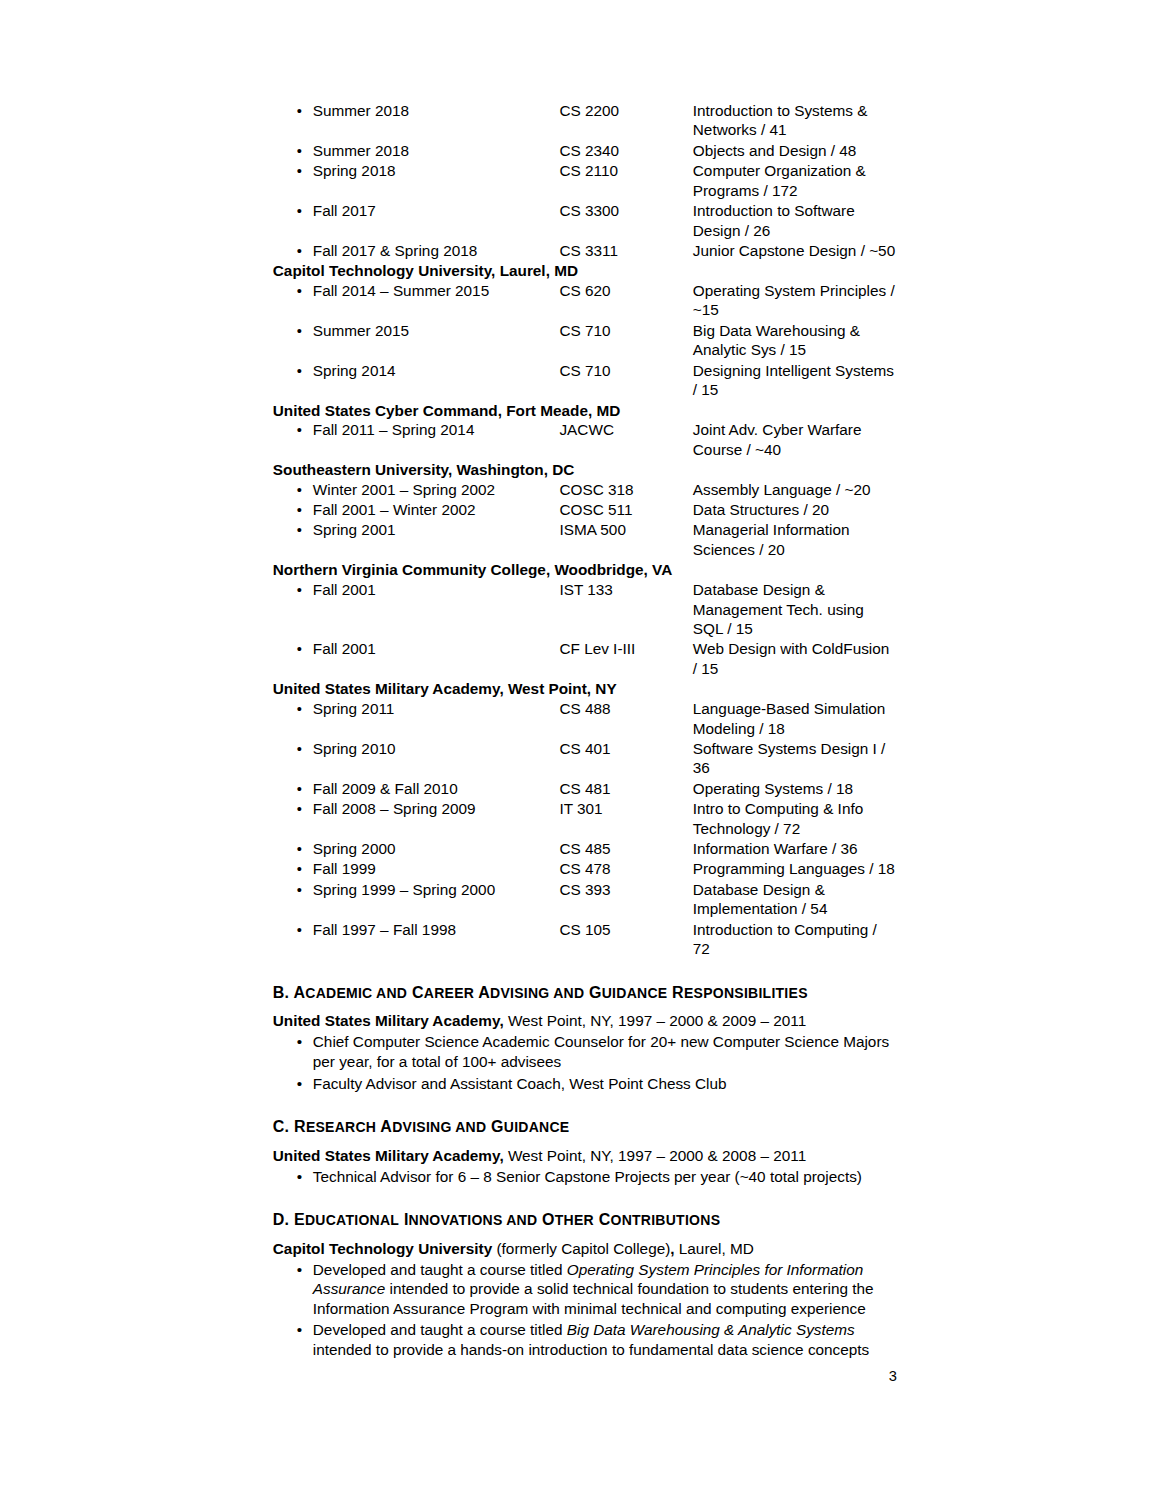Summer 2018 CS 2200 Introduction to Systems & Networks / 41
Summer 2018 CS 2340 Objects and Design / 48
Spring 2018 CS 2110 Computer Organization & Programs / 172
Fall 2017 CS 3300 Introduction to Software Design / 26
Fall 2017 & Spring 2018 CS 3311 Junior Capstone Design / ~50
Capitol Technology University, Laurel, MD
Fall 2014 – Summer 2015 CS 620 Operating System Principles / ~15
Summer 2015 CS 710 Big Data Warehousing & Analytic Sys / 15
Spring 2014 CS 710 Designing Intelligent Systems / 15
United States Cyber Command, Fort Meade, MD
Fall 2011 – Spring 2014 JACWC Joint Adv. Cyber Warfare Course / ~40
Southeastern University, Washington, DC
Winter 2001 – Spring 2002 COSC 318 Assembly Language / ~20
Fall 2001 – Winter 2002 COSC 511 Data Structures / 20
Spring 2001 ISMA 500 Managerial Information Sciences / 20
Northern Virginia Community College, Woodbridge, VA
Fall 2001 IST 133 Database Design & Management Tech. using SQL / 15
Fall 2001 CF Lev I-III Web Design with ColdFusion / 15
United States Military Academy, West Point, NY
Spring 2011 CS 488 Language-Based Simulation Modeling / 18
Spring 2010 CS 401 Software Systems Design I / 36
Fall 2009 & Fall 2010 CS 481 Operating Systems / 18
Fall 2008 – Spring 2009 IT 301 Intro to Computing & Info Technology / 72
Spring 2000 CS 485 Information Warfare / 36
Fall 1999 CS 478 Programming Languages / 18
Spring 1999 – Spring 2000 CS 393 Database Design & Implementation / 54
Fall 1997 – Fall 1998 CS 105 Introduction to Computing / 72
B. ACADEMIC AND CAREER ADVISING AND GUIDANCE RESPONSIBILITIES
United States Military Academy, West Point, NY, 1997 – 2000 & 2009 – 2011
Chief Computer Science Academic Counselor for 20+ new Computer Science Majors per year, for a total of 100+ advisees
Faculty Advisor and Assistant Coach, West Point Chess Club
C. RESEARCH ADVISING AND GUIDANCE
United States Military Academy, West Point, NY, 1997 – 2000 & 2008 – 2011
Technical Advisor for 6 – 8 Senior Capstone Projects per year (~40 total projects)
D. EDUCATIONAL INNOVATIONS AND OTHER CONTRIBUTIONS
Capitol Technology University (formerly Capitol College), Laurel, MD
Developed and taught a course titled Operating System Principles for Information Assurance intended to provide a solid technical foundation to students entering the Information Assurance Program with minimal technical and computing experience
Developed and taught a course titled Big Data Warehousing & Analytic Systems intended to provide a hands-on introduction to fundamental data science concepts
3